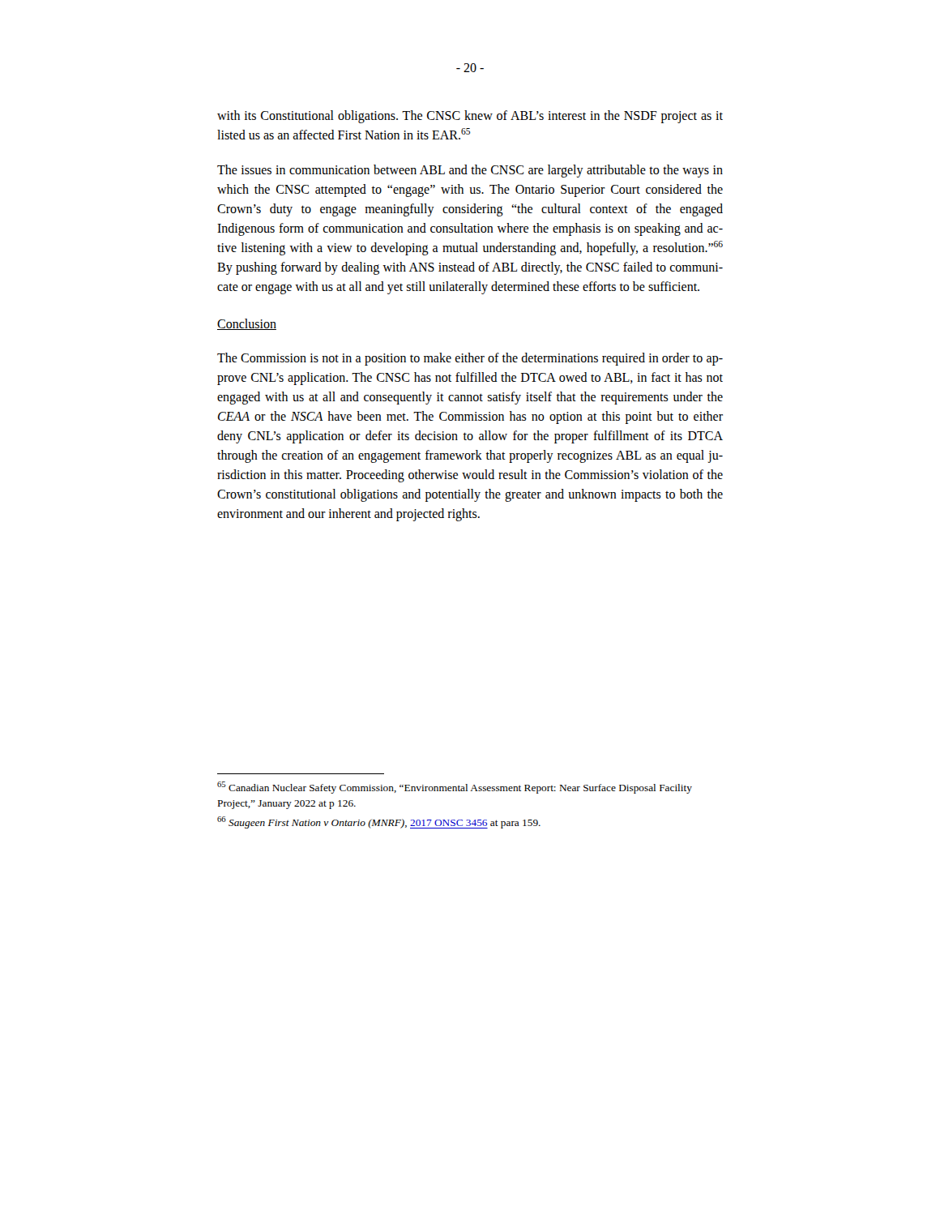- 20 -
with its Constitutional obligations. The CNSC knew of ABL’s interest in the NSDF project as it listed us as an affected First Nation in its EAR.65
The issues in communication between ABL and the CNSC are largely attributable to the ways in which the CNSC attempted to “engage” with us. The Ontario Superior Court considered the Crown’s duty to engage meaningfully considering “the cultural context of the engaged Indigenous form of communication and consultation where the emphasis is on speaking and active listening with a view to developing a mutual understanding and, hopefully, a resolution.”66 By pushing forward by dealing with ANS instead of ABL directly, the CNSC failed to communicate or engage with us at all and yet still unilaterally determined these efforts to be sufficient.
Conclusion
The Commission is not in a position to make either of the determinations required in order to approve CNL’s application. The CNSC has not fulfilled the DTCA owed to ABL, in fact it has not engaged with us at all and consequently it cannot satisfy itself that the requirements under the CEAA or the NSCA have been met. The Commission has no option at this point but to either deny CNL’s application or defer its decision to allow for the proper fulfillment of its DTCA through the creation of an engagement framework that properly recognizes ABL as an equal jurisdiction in this matter. Proceeding otherwise would result in the Commission’s violation of the Crown’s constitutional obligations and potentially the greater and unknown impacts to both the environment and our inherent and projected rights.
65 Canadian Nuclear Safety Commission, “Environmental Assessment Report: Near Surface Disposal Facility Project,” January 2022 at p 126.
66 Saugeen First Nation v Ontario (MNRF), 2017 ONSC 3456 at para 159.